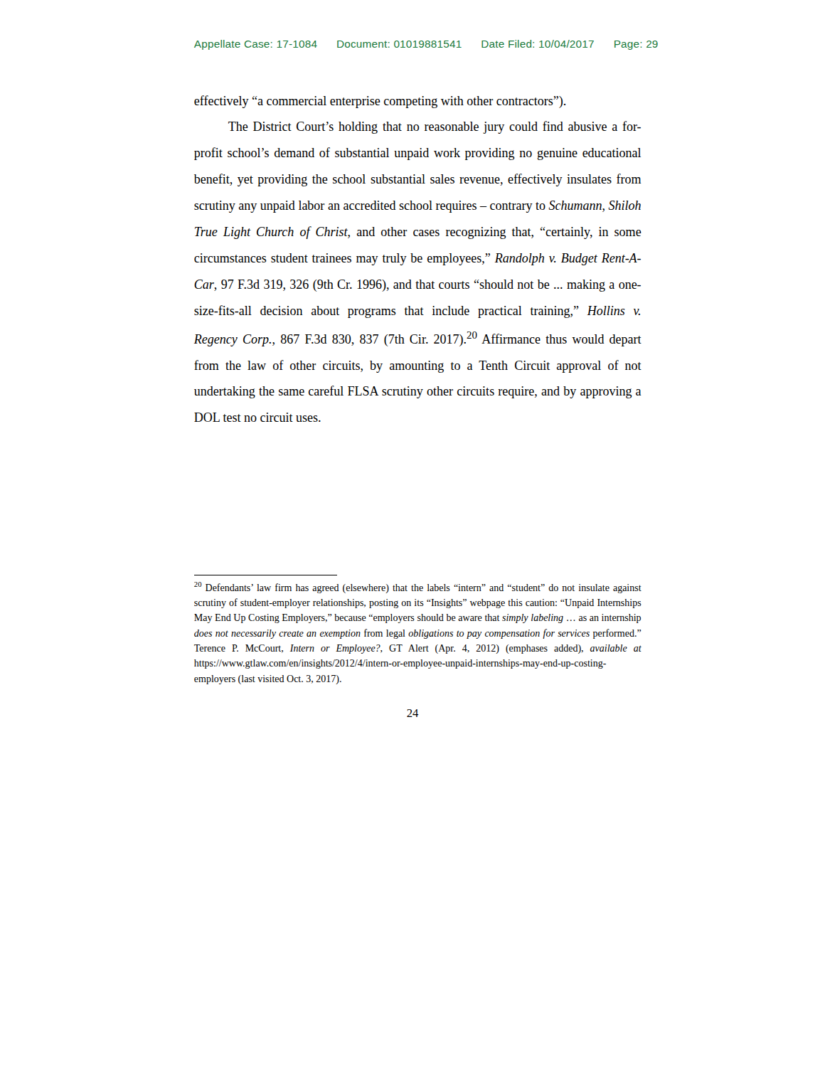Appellate Case: 17-1084 Document: 01019881541 Date Filed: 10/04/2017 Page: 29
effectively “a commercial enterprise competing with other contractors”).
The District Court’s holding that no reasonable jury could find abusive a for-profit school’s demand of substantial unpaid work providing no genuine educational benefit, yet providing the school substantial sales revenue, effectively insulates from scrutiny any unpaid labor an accredited school requires – contrary to Schumann, Shiloh True Light Church of Christ, and other cases recognizing that, “certainly, in some circumstances student trainees may truly be employees,” Randolph v. Budget Rent-A-Car, 97 F.3d 319, 326 (9th Cr. 1996), and that courts “should not be ... making a one-size-fits-all decision about programs that include practical training,” Hollins v. Regency Corp., 867 F.3d 830, 837 (7th Cir. 2017).20 Affirmance thus would depart from the law of other circuits, by amounting to a Tenth Circuit approval of not undertaking the same careful FLSA scrutiny other circuits require, and by approving a DOL test no circuit uses.
20 Defendants’ law firm has agreed (elsewhere) that the labels “intern” and “student” do not insulate against scrutiny of student-employer relationships, posting on its “Insights” webpage this caution: “Unpaid Internships May End Up Costing Employers,” because “employers should be aware that simply labeling … as an internship does not necessarily create an exemption from legal obligations to pay compensation for services performed.” Terence P. McCourt, Intern or Employee?, GT Alert (Apr. 4, 2012) (emphases added), available at https://www.gtlaw.com/en/insights/2012/4/intern-or-employee-unpaid-internships-may-end-up-costing-employers (last visited Oct. 3, 2017).
24